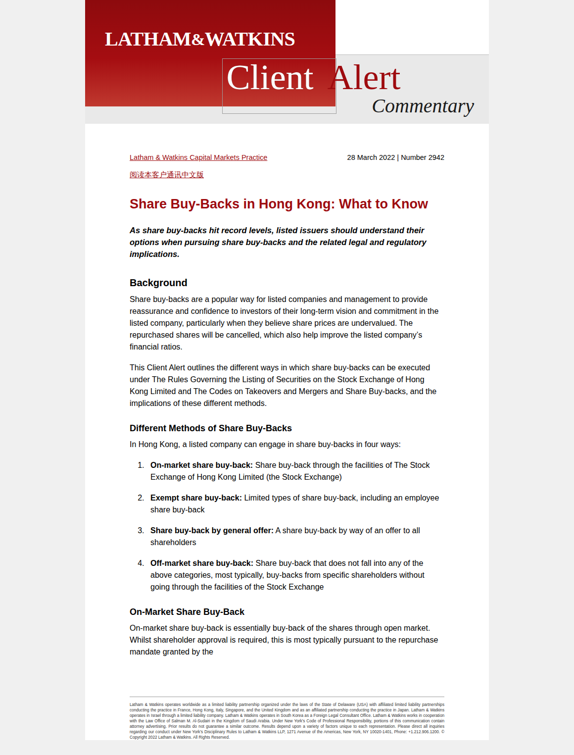LATHAM&WATKINS
Client
Alert
Commentary
Latham & Watkins Capital Markets Practice 28 March 2022 | Number 2942
阅读本客户通讯中文版
Share Buy-Backs in Hong Kong: What to Know
As share buy-backs hit record levels, listed issuers should understand their options when pursuing share buy-backs and the related legal and regulatory implications.
Background
Share buy-backs are a popular way for listed companies and management to provide reassurance and confidence to investors of their long-term vision and commitment in the listed company, particularly when they believe share prices are undervalued. The repurchased shares will be cancelled, which also help improve the listed company’s financial ratios.
This Client Alert outlines the different ways in which share buy-backs can be executed under The Rules Governing the Listing of Securities on the Stock Exchange of Hong Kong Limited and The Codes on Takeovers and Mergers and Share Buy-backs, and the implications of these different methods.
Different Methods of Share Buy-Backs
In Hong Kong, a listed company can engage in share buy-backs in four ways:
On-market share buy-back: Share buy-back through the facilities of The Stock Exchange of Hong Kong Limited (the Stock Exchange)
Exempt share buy-back: Limited types of share buy-back, including an employee share buy-back
Share buy-back by general offer: A share buy-back by way of an offer to all shareholders
Off-market share buy-back: Share buy-back that does not fall into any of the above categories, most typically, buy-backs from specific shareholders without going through the facilities of the Stock Exchange
On-Market Share Buy-Back
On-market share buy-back is essentially buy-back of the shares through open market. Whilst shareholder approval is required, this is most typically pursuant to the repurchase mandate granted by the
Latham & Watkins operates worldwide as a limited liability partnership organized under the laws of the State of Delaware (USA) with affiliated limited liability partnerships conducting the practice in France, Hong Kong, Italy, Singapore, and the United Kingdom and as an affiliated partnership conducting the practice in Japan. Latham & Watkins operates in Israel through a limited liability company. Latham & Watkins operates in South Korea as a Foreign Legal Consultant Office. Latham & Watkins works in cooperation with the Law Office of Salman M. Al-Sudairi in the Kingdom of Saudi Arabia. Under New York’s Code of Professional Responsibility, portions of this communication contain attorney advertising. Prior results do not guarantee a similar outcome. Results depend upon a variety of factors unique to each representation. Please direct all inquiries regarding our conduct under New York’s Disciplinary Rules to Latham & Watkins LLP, 1271 Avenue of the Americas, New York, NY 10020-1401, Phone: +1.212.906.1200. © Copyright 2022 Latham & Watkins. All Rights Reserved.